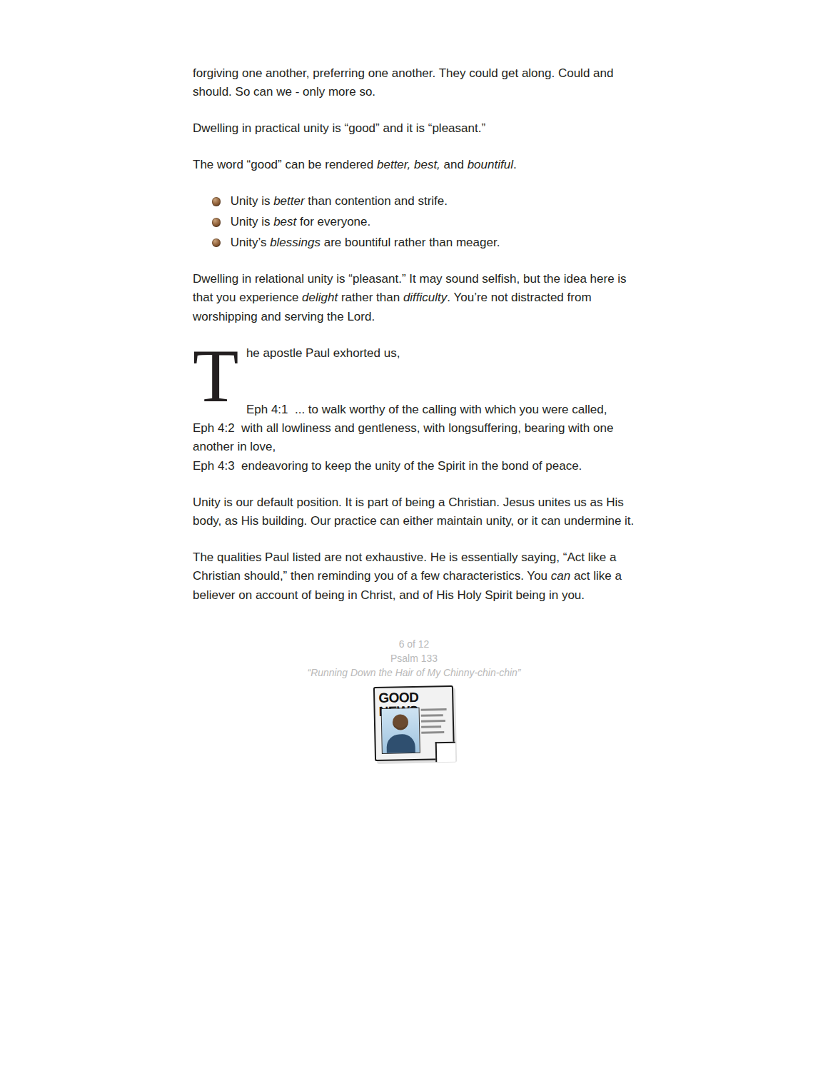forgiving one another, preferring one another. They could get along. Could and should. So can we - only more so.
Dwelling in practical unity is “good” and it is “pleasant.”
The word “good” can be rendered better, best, and bountiful.
Unity is better than contention and strife.
Unity is best for everyone.
Unity’s blessings are bountiful rather than meager.
Dwelling in relational unity is “pleasant.” It may sound selfish, but the idea here is that you experience delight rather than difficulty. You’re not distracted from worshipping and serving the Lord.
The apostle Paul exhorted us,
Eph 4:1 ... to walk worthy of the calling with which you were called,
Eph 4:2 with all lowliness and gentleness, with longsuffering, bearing with one another in love,
Eph 4:3 endeavoring to keep the unity of the Spirit in the bond of peace.
Unity is our default position. It is part of being a Christian. Jesus unites us as His body, as His building. Our practice can either maintain unity, or it can undermine it.
The qualities Paul listed are not exhaustive. He is essentially saying, “Act like a Christian should,” then reminding you of a few characteristics. You can act like a believer on account of being in Christ, and of His Holy Spirit being in you.
6 of 12
Psalm 133
“Running Down the Hair of My Chinny-chin-chin”
GOOD NEWS